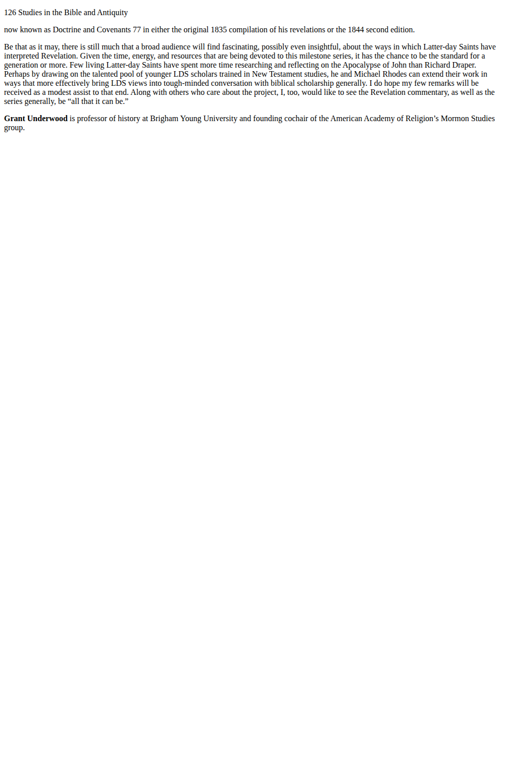126 Studies in the Bible and Antiquity
now known as Doctrine and Covenants 77 in either the original 1835 compilation of his revelations or the 1844 second edition.
Be that as it may, there is still much that a broad audience will find fascinating, possibly even insightful, about the ways in which Latter-day Saints have interpreted Revelation. Given the time, energy, and resources that are being devoted to this milestone series, it has the chance to be the standard for a generation or more. Few living Latter-day Saints have spent more time researching and reflecting on the Apocalypse of John than Richard Draper. Perhaps by drawing on the talented pool of younger LDS scholars trained in New Testament studies, he and Michael Rhodes can extend their work in ways that more effectively bring LDS views into tough-minded conversation with biblical scholarship generally. I do hope my few remarks will be received as a modest assist to that end. Along with others who care about the project, I, too, would like to see the Revelation commentary, as well as the series generally, be “all that it can be.”
Grant Underwood is professor of history at Brigham Young University and founding cochair of the American Academy of Religion’s Mormon Studies group.